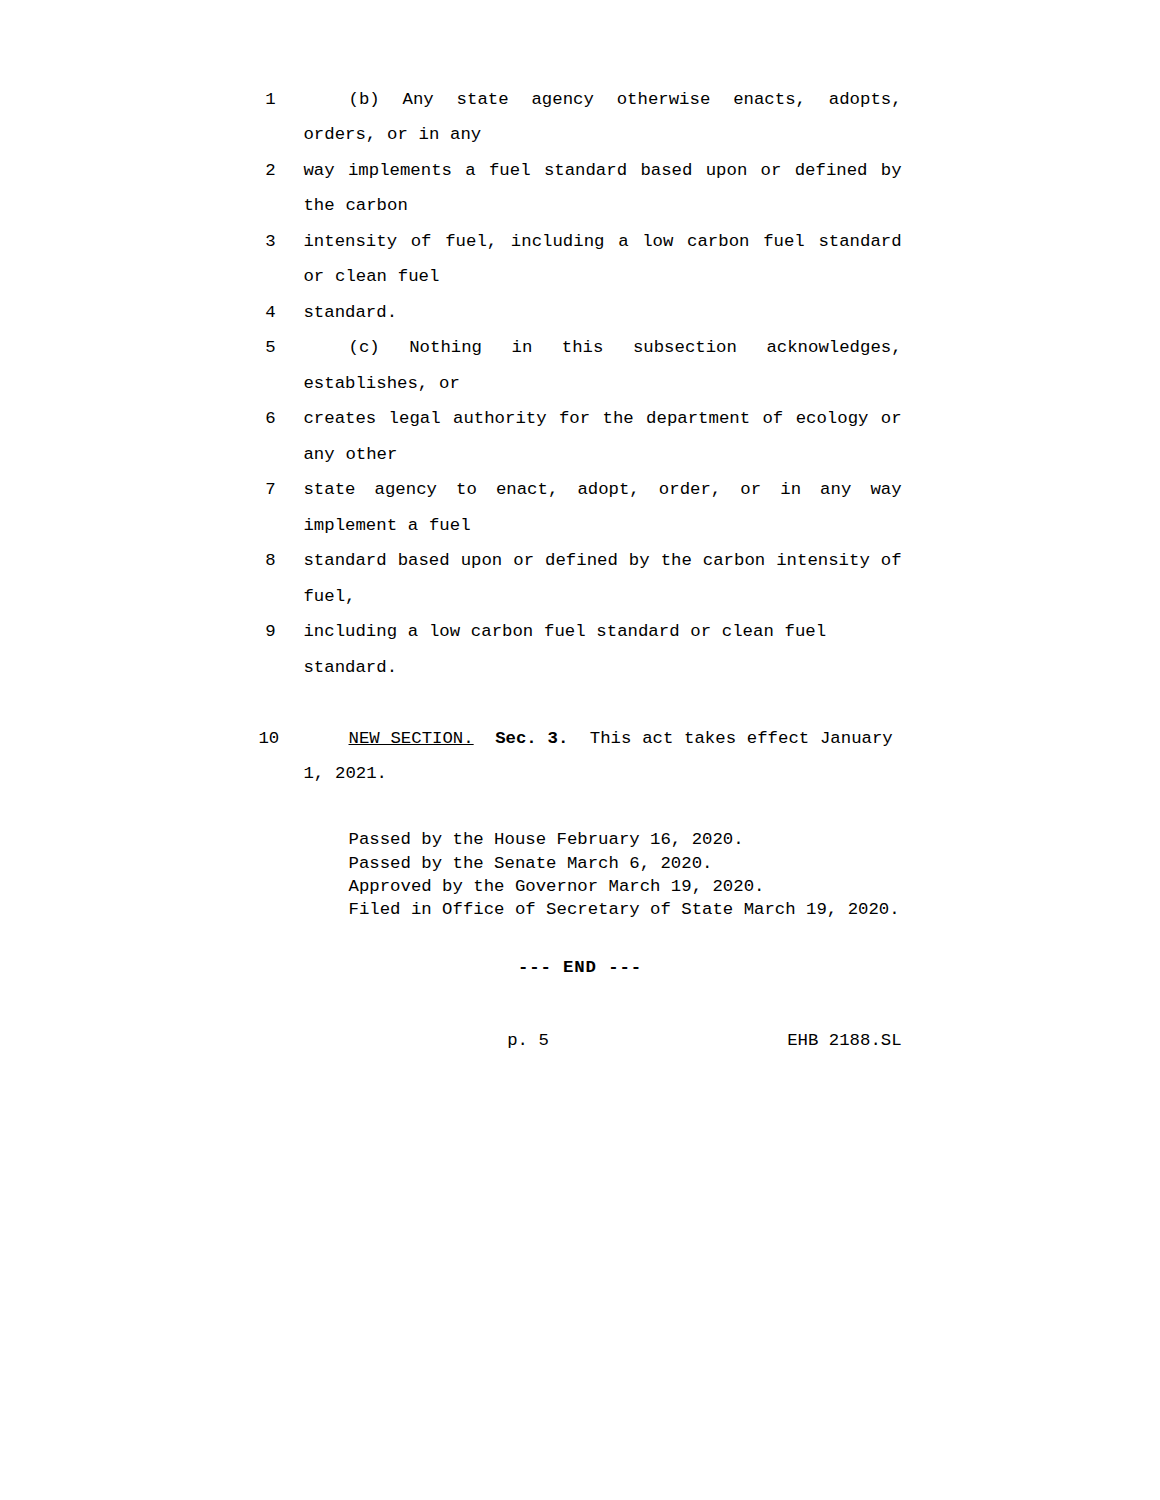1 (b) Any state agency otherwise enacts, adopts, orders, or in any
2 way implements a fuel standard based upon or defined by the carbon
3 intensity of fuel, including a low carbon fuel standard or clean fuel
4 standard.
5 (c) Nothing in this subsection acknowledges, establishes, or
6 creates legal authority for the department of ecology or any other
7 state agency to enact, adopt, order, or in any way implement a fuel
8 standard based upon or defined by the carbon intensity of fuel,
9 including a low carbon fuel standard or clean fuel standard.
10 NEW SECTION. Sec. 3. This act takes effect January 1, 2021.
Passed by the House February 16, 2020. Passed by the Senate March 6, 2020. Approved by the Governor March 19, 2020. Filed in Office of Secretary of State March 19, 2020.
--- END ---
p. 5 EHB 2188.SL